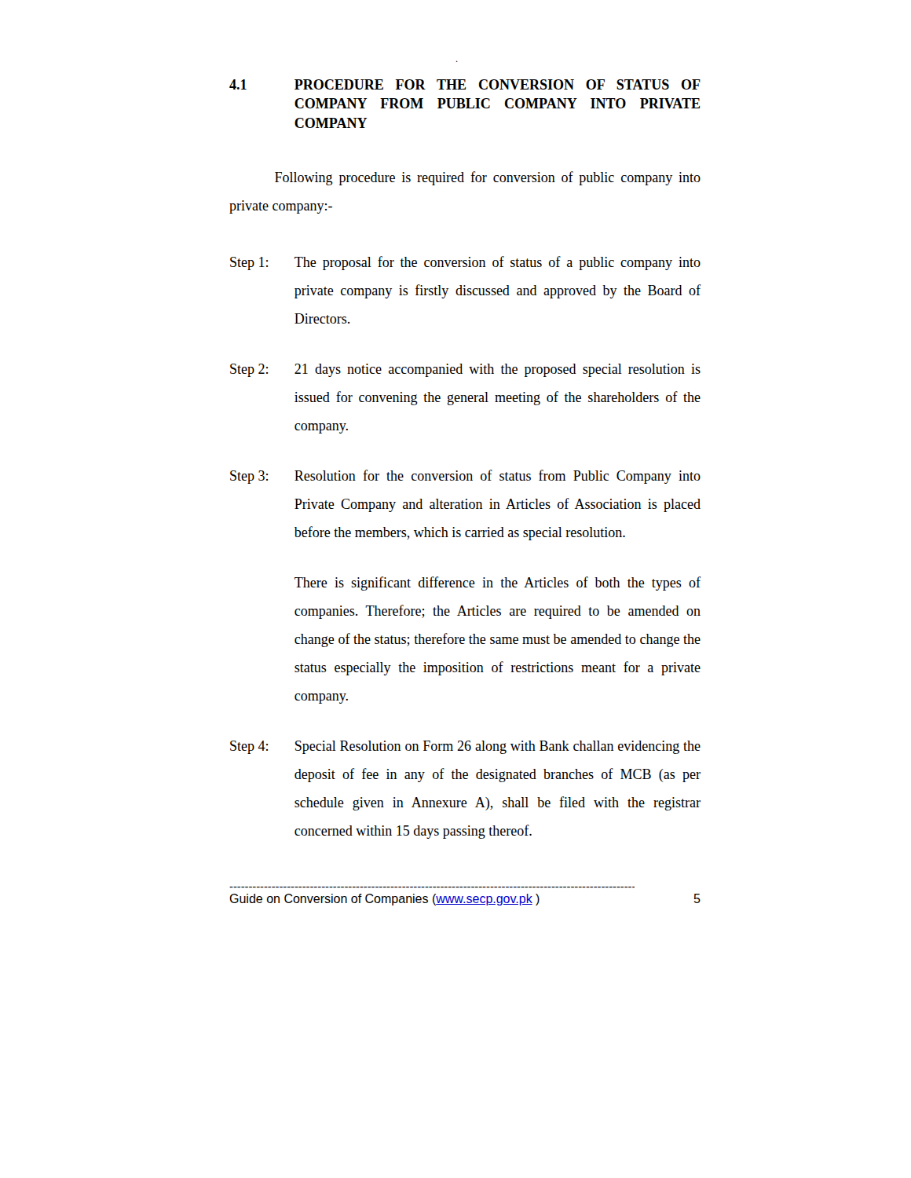.
4.1
PROCEDURE FOR THE CONVERSION OF STATUS OF COMPANY FROM PUBLIC COMPANY INTO PRIVATE COMPANY
Following procedure is required for conversion of public company into private company:-
Step 1:
The proposal for the conversion of status of a public company into private company is firstly discussed and approved by the Board of Directors.
Step 2:
21 days notice accompanied with the proposed special resolution is issued for convening the general meeting of the shareholders of the company.
Step 3:
Resolution for the conversion of status from Public Company into Private Company and alteration in Articles of Association is placed before the members, which is carried as special resolution.
There is significant difference in the Articles of both the types of companies. Therefore; the Articles are required to be amended on change of the status; therefore the same must be amended to change the status especially the imposition of restrictions meant for a private company.
Step 4:
Special Resolution on Form 26 along with Bank challan evidencing the deposit of fee in any of the designated branches of MCB (as per schedule given in Annexure A), shall be filed with the registrar concerned within 15 days passing thereof.
-----------------------------------------------------------------------------------------------------------------
Guide on Conversion of Companies (www.secp.gov.pk )
5